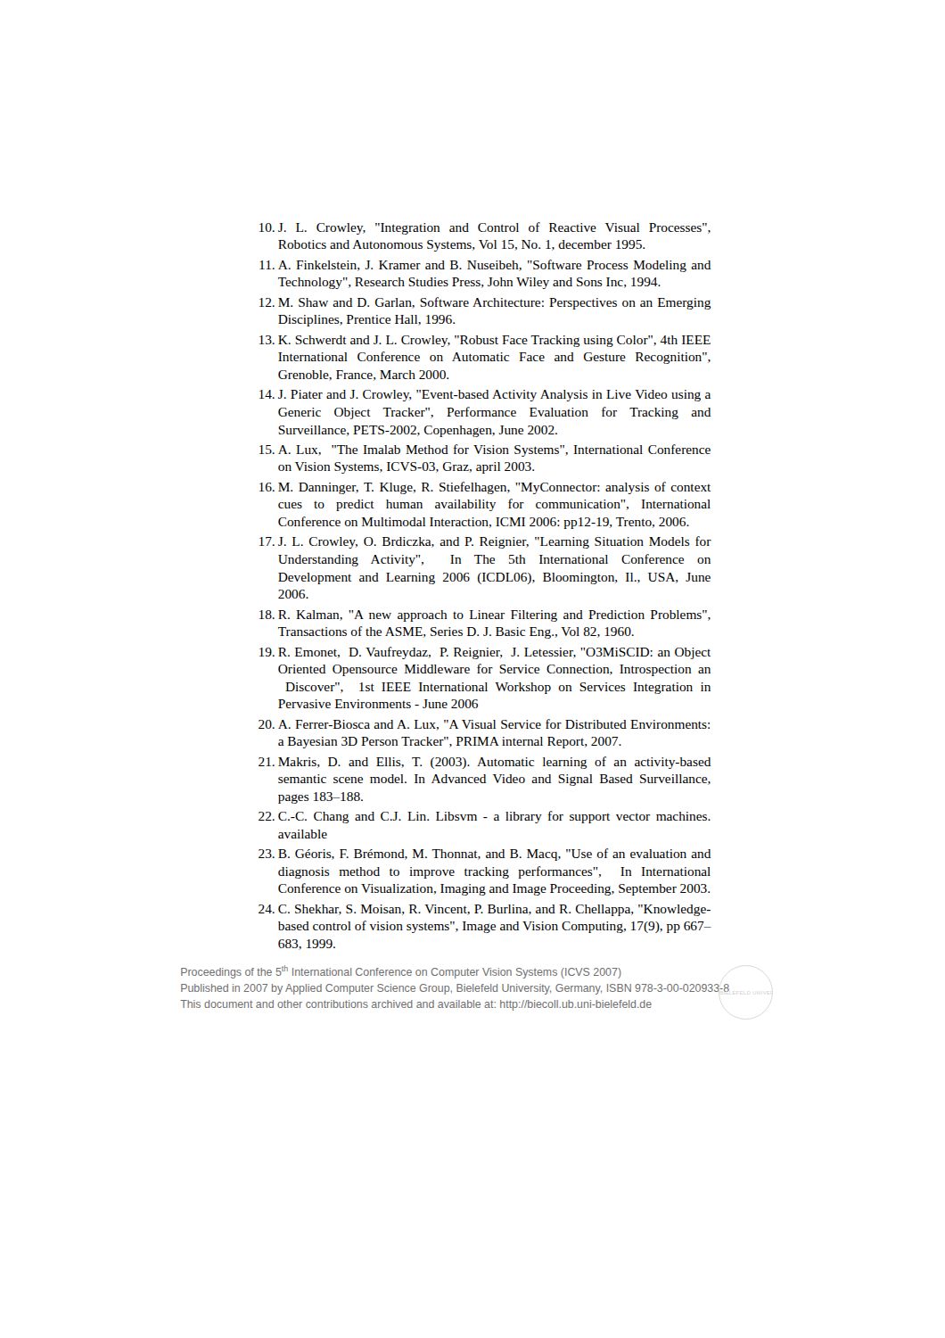10. J. L. Crowley, "Integration and Control of Reactive Visual Processes", Robotics and Autonomous Systems, Vol 15, No. 1, december 1995.
11. A. Finkelstein, J. Kramer and B. Nuseibeh, "Software Process Modeling and Technology", Research Studies Press, John Wiley and Sons Inc, 1994.
12. M. Shaw and D. Garlan, Software Architecture: Perspectives on an Emerging Disciplines, Prentice Hall, 1996.
13. K. Schwerdt and J. L. Crowley, "Robust Face Tracking using Color", 4th IEEE International Conference on Automatic Face and Gesture Recognition", Grenoble, France, March 2000.
14. J. Piater and J. Crowley, "Event-based Activity Analysis in Live Video using a Generic Object Tracker", Performance Evaluation for Tracking and Surveillance, PETS-2002, Copenhagen, June 2002.
15. A. Lux, "The Imalab Method for Vision Systems", International Conference on Vision Systems, ICVS-03, Graz, april 2003.
16. M. Danninger, T. Kluge, R. Stiefelhagen, "MyConnector: analysis of context cues to predict human availability for communication", International Conference on Multimodal Interaction, ICMI 2006: pp12-19, Trento, 2006.
17. J. L. Crowley, O. Brdiczka, and P. Reignier, "Learning Situation Models for Understanding Activity", In The 5th International Conference on Development and Learning 2006 (ICDL06), Bloomington, Il., USA, June 2006.
18. R. Kalman, "A new approach to Linear Filtering and Prediction Problems", Transactions of the ASME, Series D. J. Basic Eng., Vol 82, 1960.
19. R. Emonet, D. Vaufreydaz, P. Reignier, J. Letessier, "O3MiSCID: an Object Oriented Opensource Middleware for Service Connection, Introspection an Discover", 1st IEEE International Workshop on Services Integration in Pervasive Environments - June 2006
20. A. Ferrer-Biosca and A. Lux, "A Visual Service for Distributed Environments: a Bayesian 3D Person Tracker", PRIMA internal Report, 2007.
21. Makris, D. and Ellis, T. (2003). Automatic learning of an activity-based semantic scene model. In Advanced Video and Signal Based Surveillance, pages 183–188.
22. C.-C. Chang and C.J. Lin. Libsvm - a library for support vector machines. available
23. B. Géoris, F. Brémond, M. Thonnat, and B. Macq, "Use of an evaluation and diagnosis method to improve tracking performances", In International Conference on Visualization, Imaging and Image Proceeding, September 2003.
24. C. Shekhar, S. Moisan, R. Vincent, P. Burlina, and R. Chellappa, "Knowledge-based control of vision systems", Image and Vision Computing, 17(9), pp 667–683, 1999.
Proceedings of the 5th International Conference on Computer Vision Systems (ICVS 2007)
Published in 2007 by Applied Computer Science Group, Bielefeld University, Germany, ISBN 978-3-00-020933-8
This document and other contributions archived and available at: http://biecoll.ub.uni-bielefeld.de
BIELEFELD UNIVERSITY